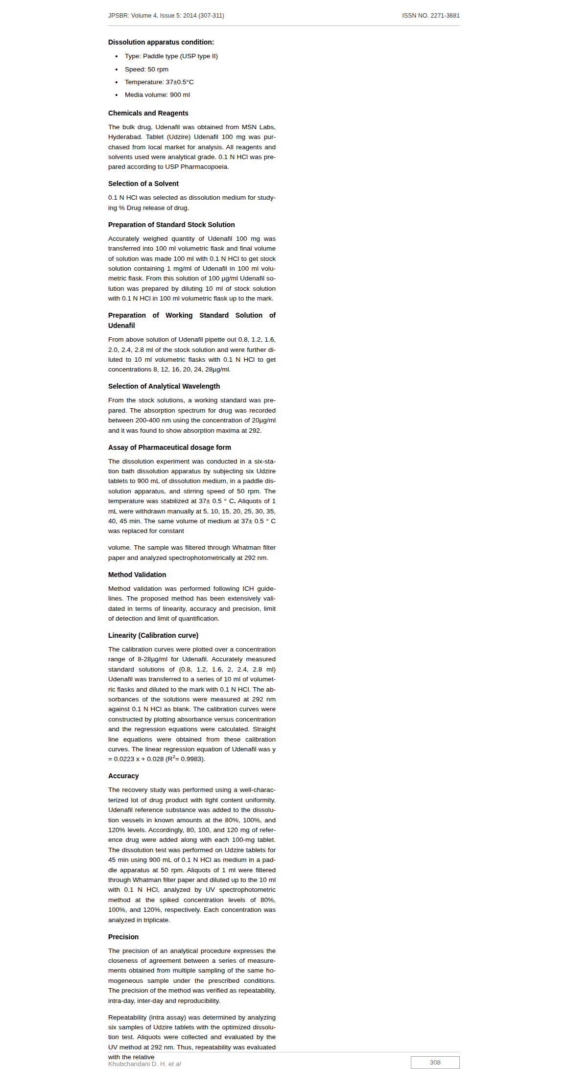JPSBR: Volume 4, Issue 5: 2014 (307-311)
ISSN NO. 2271-3681
Dissolution apparatus condition:
Type: Paddle type (USP type II)
Speed: 50 rpm
Temperature: 37±0.5°C
Media volume: 900 ml
Chemicals and Reagents
The bulk drug, Udenafil was obtained from MSN Labs, Hyderabad. Tablet (Udzire) Udenafil 100 mg was purchased from local market for analysis. All reagents and solvents used were analytical grade. 0.1 N HCl was prepared according to USP Pharmacopoeia.
Selection of a Solvent
0.1 N HCl was selected as dissolution medium for studying % Drug release of drug.
Preparation of Standard Stock Solution
Accurately weighed quantity of Udenafil 100 mg was transferred into 100 ml volumetric flask and final volume of solution was made 100 ml with 0.1 N HCl to get stock solution containing 1 mg/ml of Udenafil in 100 ml volumetric flask. From this solution of 100 µg/ml Udenafil solution was prepared by diluting 10 ml of stock solution with 0.1 N HCl in 100 ml volumetric flask up to the mark.
Preparation of Working Standard Solution of Udenafil
From above solution of Udenafil pipette out 0.8, 1.2, 1.6, 2.0, 2.4, 2.8 ml of the stock solution and were further diluted to 10 ml volumetric flasks with 0.1 N HCl to get concentrations 8, 12, 16, 20, 24, 28µg/ml.
Selection of Analytical Wavelength
From the stock solutions, a working standard was prepared. The absorption spectrum for drug was recorded between 200-400 nm using the concentration of 20µg/ml and it was found to show absorption maxima at 292.
Assay of Pharmaceutical dosage form
The dissolution experiment was conducted in a six-station bath dissolution apparatus by subjecting six Udzire tablets to 900 mL of dissolution medium, in a paddle dissolution apparatus, and stirring speed of 50 rpm. The temperature was stabilized at 37± 0.5 ° C. Aliquots of 1 mL were withdrawn manually at 5, 10, 15, 20, 25, 30, 35, 40, 45 min. The same volume of medium at 37± 0.5 ° C was replaced for constant
volume. The sample was filtered through Whatman filter paper and analyzed spectrophotometrically at 292 nm.
Method Validation
Method validation was performed following ICH guidelines. The proposed method has been extensively validated in terms of linearity, accuracy and precision, limit of detection and limit of quantification.
Linearity (Calibration curve)
The calibration curves were plotted over a concentration range of 8-28µg/ml for Udenafil. Accurately measured standard solutions of (0.8, 1.2, 1.6, 2, 2.4, 2.8 ml) Udenafil was transferred to a series of 10 ml of volumetric flasks and diluted to the mark with 0.1 N HCl. The absorbances of the solutions were measured at 292 nm against 0.1 N HCl as blank. The calibration curves were constructed by plotting absorbance versus concentration and the regression equations were calculated. Straight line equations were obtained from these calibration curves. The linear regression equation of Udenafil was y = 0.0223 x + 0.028 (R2= 0.9983).
Accuracy
The recovery study was performed using a well-characterized lot of drug product with tight content uniformity. Udenafil reference substance was added to the dissolution vessels in known amounts at the 80%, 100%, and 120% levels. Accordingly, 80, 100, and 120 mg of reference drug were added along with each 100-mg tablet. The dissolution test was performed on Udzire tablets for 45 min using 900 mL of 0.1 N HCl as medium in a paddle apparatus at 50 rpm. Aliquots of 1 ml were filtered through Whatman filter paper and diluted up to the 10 ml with 0.1 N HCl, analyzed by UV spectrophotometric method at the spiked concentration levels of 80%, 100%, and 120%, respectively. Each concentration was analyzed in triplicate.
Precision
The precision of an analytical procedure expresses the closeness of agreement between a series of measurements obtained from multiple sampling of the same homogeneous sample under the prescribed conditions. The precision of the method was verified as repeatability, intra-day, inter-day and reproducibility.
Repeatability (intra assay) was determined by analyzing six samples of Udzire tablets with the optimized dissolution test. Aliquots were collected and evaluated by the UV method at 292 nm. Thus, repeatability was evaluated with the relative
Khubchandani D. H. et al
308